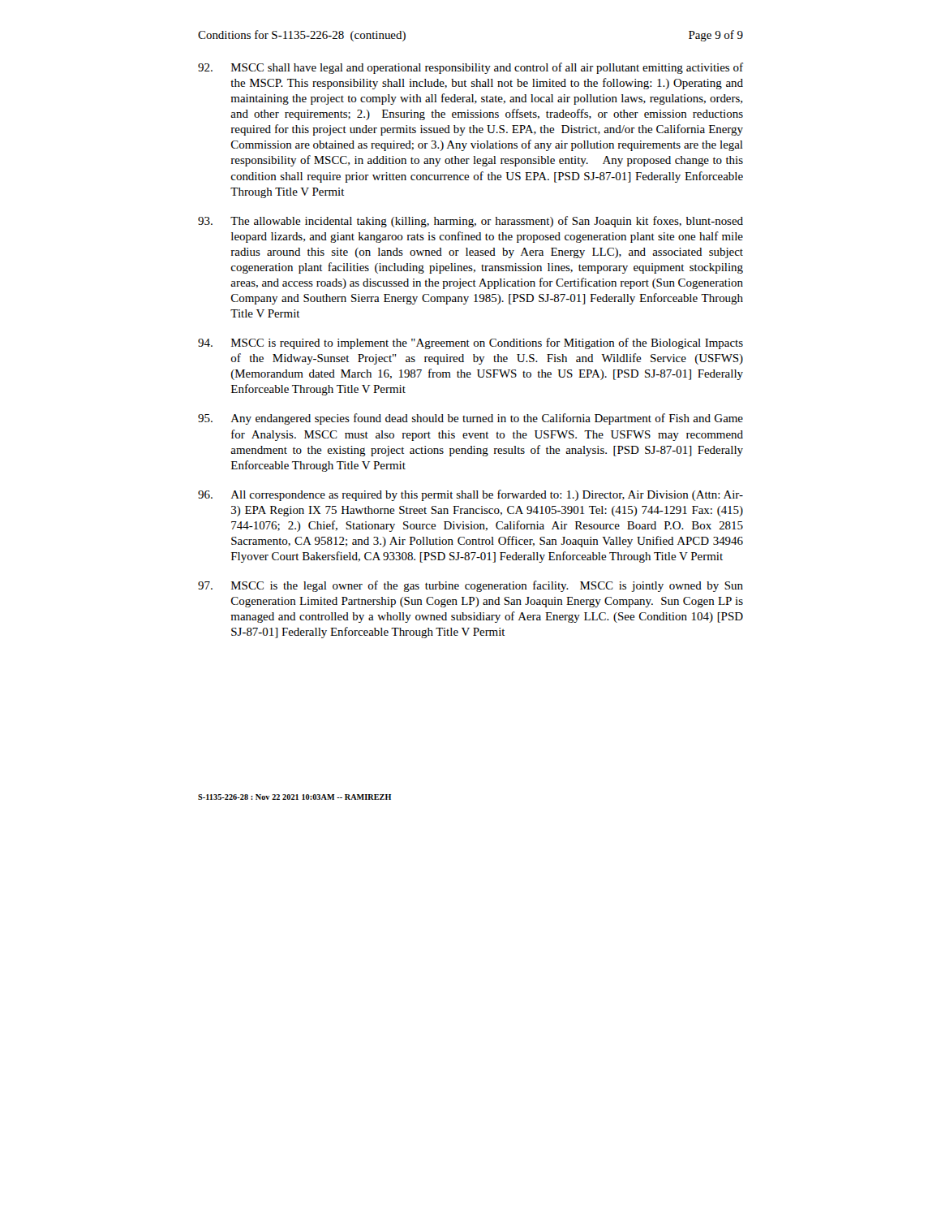Conditions for S-1135-226-28 (continued)
Page 9 of 9
92. MSCC shall have legal and operational responsibility and control of all air pollutant emitting activities of the MSCP. This responsibility shall include, but shall not be limited to the following: 1.) Operating and maintaining the project to comply with all federal, state, and local air pollution laws, regulations, orders, and other requirements; 2.) Ensuring the emissions offsets, tradeoffs, or other emission reductions required for this project under permits issued by the U.S. EPA, the District, and/or the California Energy Commission are obtained as required; or 3.) Any violations of any air pollution requirements are the legal responsibility of MSCC, in addition to any other legal responsible entity. Any proposed change to this condition shall require prior written concurrence of the US EPA. [PSD SJ-87-01] Federally Enforceable Through Title V Permit
93. The allowable incidental taking (killing, harming, or harassment) of San Joaquin kit foxes, blunt-nosed leopard lizards, and giant kangaroo rats is confined to the proposed cogeneration plant site one half mile radius around this site (on lands owned or leased by Aera Energy LLC), and associated subject cogeneration plant facilities (including pipelines, transmission lines, temporary equipment stockpiling areas, and access roads) as discussed in the project Application for Certification report (Sun Cogeneration Company and Southern Sierra Energy Company 1985). [PSD SJ-87-01] Federally Enforceable Through Title V Permit
94. MSCC is required to implement the "Agreement on Conditions for Mitigation of the Biological Impacts of the Midway-Sunset Project" as required by the U.S. Fish and Wildlife Service (USFWS) (Memorandum dated March 16, 1987 from the USFWS to the US EPA). [PSD SJ-87-01] Federally Enforceable Through Title V Permit
95. Any endangered species found dead should be turned in to the California Department of Fish and Game for Analysis. MSCC must also report this event to the USFWS. The USFWS may recommend amendment to the existing project actions pending results of the analysis. [PSD SJ-87-01] Federally Enforceable Through Title V Permit
96. All correspondence as required by this permit shall be forwarded to: 1.) Director, Air Division (Attn: Air-3) EPA Region IX 75 Hawthorne Street San Francisco, CA 94105-3901 Tel: (415) 744-1291 Fax: (415) 744-1076; 2.) Chief, Stationary Source Division, California Air Resource Board P.O. Box 2815 Sacramento, CA 95812; and 3.) Air Pollution Control Officer, San Joaquin Valley Unified APCD 34946 Flyover Court Bakersfield, CA 93308. [PSD SJ-87-01] Federally Enforceable Through Title V Permit
97. MSCC is the legal owner of the gas turbine cogeneration facility. MSCC is jointly owned by Sun Cogeneration Limited Partnership (Sun Cogen LP) and San Joaquin Energy Company. Sun Cogen LP is managed and controlled by a wholly owned subsidiary of Aera Energy LLC. (See Condition 104) [PSD SJ-87-01] Federally Enforceable Through Title V Permit
S-1135-226-28 : Nov 22 2021 10:03AM -- RAMIREZH